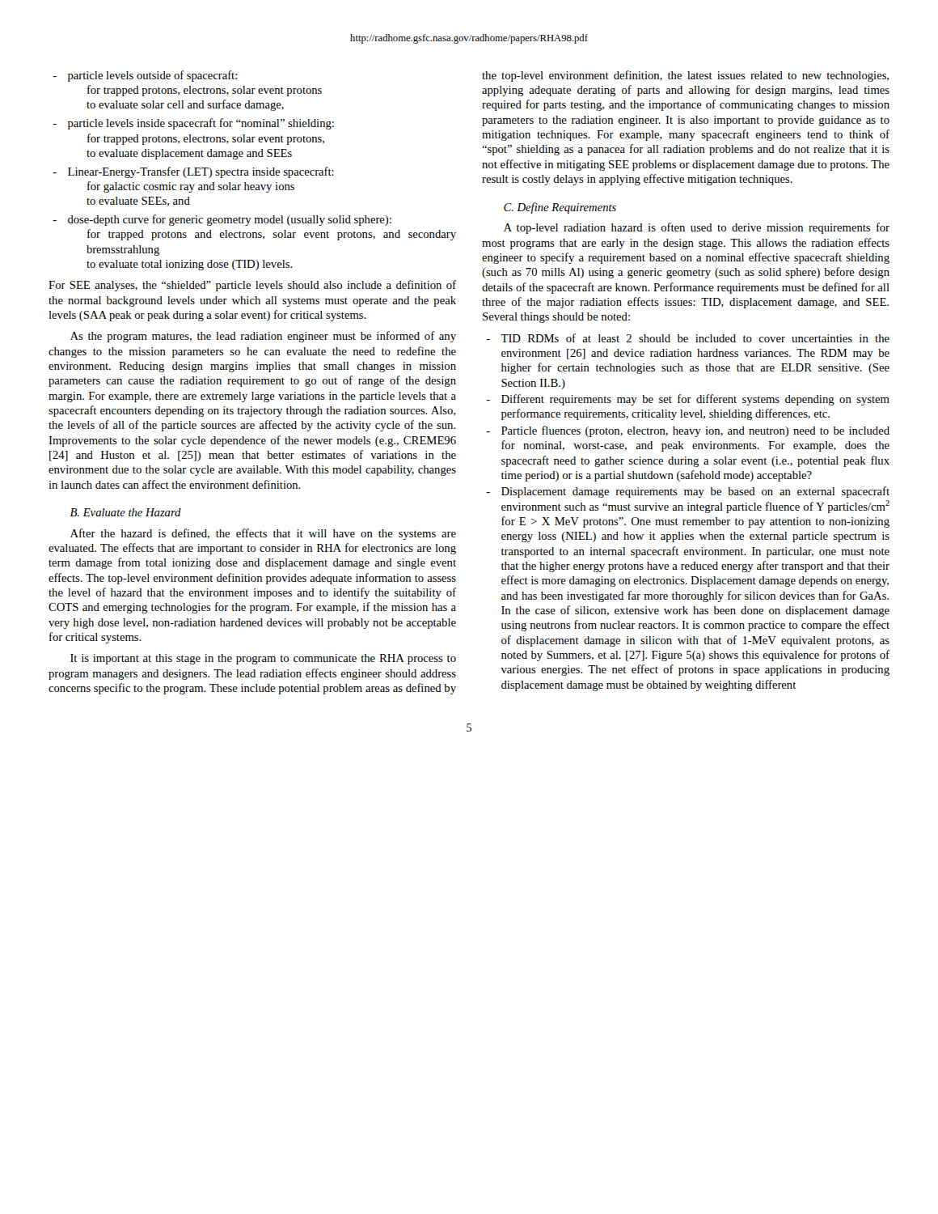http://radhome.gsfc.nasa.gov/radhome/papers/RHA98.pdf
particle levels outside of spacecraft:
for trapped protons, electrons, solar event protons
to evaluate solar cell and surface damage,
particle levels inside spacecraft for “nominal” shielding:
for trapped protons, electrons, solar event protons,
to evaluate displacement damage and SEEs
Linear-Energy-Transfer (LET) spectra inside spacecraft:
for galactic cosmic ray and solar heavy ions
to evaluate SEEs, and
dose-depth curve for generic geometry model (usually solid sphere):
for trapped protons and electrons, solar event protons, and secondary bremsstrahlung
to evaluate total ionizing dose (TID) levels.
For SEE analyses, the “shielded” particle levels should also include a definition of the normal background levels under which all systems must operate and the peak levels (SAA peak or peak during a solar event) for critical systems.
As the program matures, the lead radiation engineer must be informed of any changes to the mission parameters so he can evaluate the need to redefine the environment. Reducing design margins implies that small changes in mission parameters can cause the radiation requirement to go out of range of the design margin. For example, there are extremely large variations in the particle levels that a spacecraft encounters depending on its trajectory through the radiation sources. Also, the levels of all of the particle sources are affected by the activity cycle of the sun. Improvements to the solar cycle dependence of the newer models (e.g., CREME96 [24] and Huston et al. [25]) mean that better estimates of variations in the environment due to the solar cycle are available. With this model capability, changes in launch dates can affect the environment definition.
B. Evaluate the Hazard
After the hazard is defined, the effects that it will have on the systems are evaluated. The effects that are important to consider in RHA for electronics are long term damage from total ionizing dose and displacement damage and single event effects. The top-level environment definition provides adequate information to assess the level of hazard that the environment imposes and to identify the suitability of COTS and emerging technologies for the program. For example, if the mission has a very high dose level, non-radiation hardened devices will probably not be acceptable for critical systems.
It is important at this stage in the program to communicate the RHA process to program managers and designers. The lead radiation effects engineer should address concerns specific to the program. These include potential problem areas as defined by the top-level environment definition, the latest issues related to new technologies, applying adequate derating of parts and allowing for design margins, lead times required for parts testing, and the importance of communicating changes to mission parameters to the radiation engineer. It is also important to provide guidance as to mitigation techniques. For example, many spacecraft engineers tend to think of “spot” shielding as a panacea for all radiation problems and do not realize that it is not effective in mitigating SEE problems or displacement damage due to protons. The result is costly delays in applying effective mitigation techniques.
C. Define Requirements
A top-level radiation hazard is often used to derive mission requirements for most programs that are early in the design stage. This allows the radiation effects engineer to specify a requirement based on a nominal effective spacecraft shielding (such as 70 mills Al) using a generic geometry (such as solid sphere) before design details of the spacecraft are known. Performance requirements must be defined for all three of the major radiation effects issues: TID, displacement damage, and SEE. Several things should be noted:
TID RDMs of at least 2 should be included to cover uncertainties in the environment [26] and device radiation hardness variances. The RDM may be higher for certain technologies such as those that are ELDR sensitive. (See Section II.B.)
Different requirements may be set for different systems depending on system performance requirements, criticality level, shielding differences, etc.
Particle fluences (proton, electron, heavy ion, and neutron) need to be included for nominal, worst-case, and peak environments. For example, does the spacecraft need to gather science during a solar event (i.e., potential peak flux time period) or is a partial shutdown (safehold mode) acceptable?
Displacement damage requirements may be based on an external spacecraft environment such as “must survive an integral particle fluence of Y particles/cm2 for E > X MeV protons”. One must remember to pay attention to non-ionizing energy loss (NIEL) and how it applies when the external particle spectrum is transported to an internal spacecraft environment. In particular, one must note that the higher energy protons have a reduced energy after transport and that their effect is more damaging on electronics. Displacement damage depends on energy, and has been investigated far more thoroughly for silicon devices than for GaAs. In the case of silicon, extensive work has been done on displacement damage using neutrons from nuclear reactors. It is common practice to compare the effect of displacement damage in silicon with that of 1-MeV equivalent protons, as noted by Summers, et al. [27]. Figure 5(a) shows this equivalence for protons of various energies. The net effect of protons in space applications in producing displacement damage must be obtained by weighting different
5